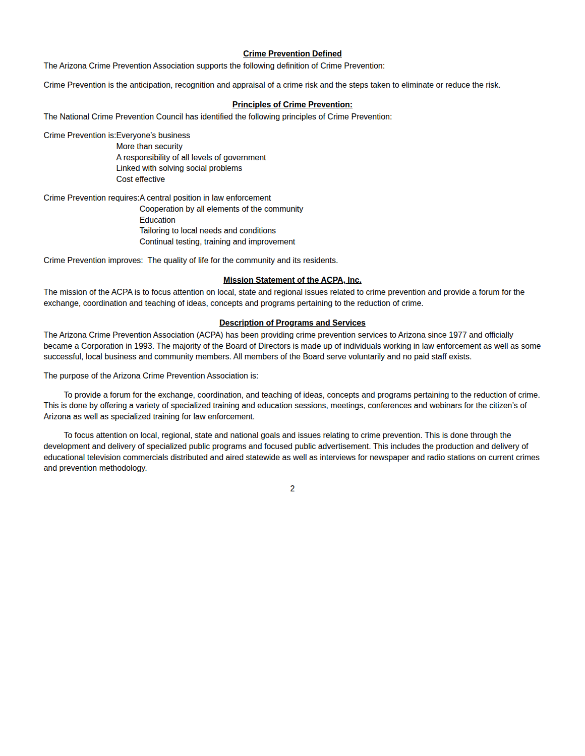Crime Prevention Defined
The Arizona Crime Prevention Association supports the following definition of Crime Prevention:
Crime Prevention is the anticipation, recognition and appraisal of a crime risk and the steps taken to eliminate or reduce the risk.
Principles of Crime Prevention:
The National Crime Prevention Council has identified the following principles of Crime Prevention:
| Crime Prevention is: | Everyone’s business More than security A responsibility of all levels of government Linked with solving social problems Cost effective |
| Crime Prevention requires: | A central position in law enforcement Cooperation by all elements of the community Education Tailoring to local needs and conditions Continual testing, training and improvement |
Crime Prevention improves: The quality of life for the community and its residents.
Mission Statement of the ACPA, Inc.
The mission of the ACPA is to focus attention on local, state and regional issues related to crime prevention and provide a forum for the exchange, coordination and teaching of ideas, concepts and programs pertaining to the reduction of crime.
Description of Programs and Services
The Arizona Crime Prevention Association (ACPA) has been providing crime prevention services to Arizona since 1977 and officially became a Corporation in 1993. The majority of the Board of Directors is made up of individuals working in law enforcement as well as some successful, local business and community members. All members of the Board serve voluntarily and no paid staff exists.
The purpose of the Arizona Crime Prevention Association is:
To provide a forum for the exchange, coordination, and teaching of ideas, concepts and programs pertaining to the reduction of crime. This is done by offering a variety of specialized training and education sessions, meetings, conferences and webinars for the citizen’s of Arizona as well as specialized training for law enforcement.
To focus attention on local, regional, state and national goals and issues relating to crime prevention. This is done through the development and delivery of specialized public programs and focused public advertisement. This includes the production and delivery of educational television commercials distributed and aired statewide as well as interviews for newspaper and radio stations on current crimes and prevention methodology.
2